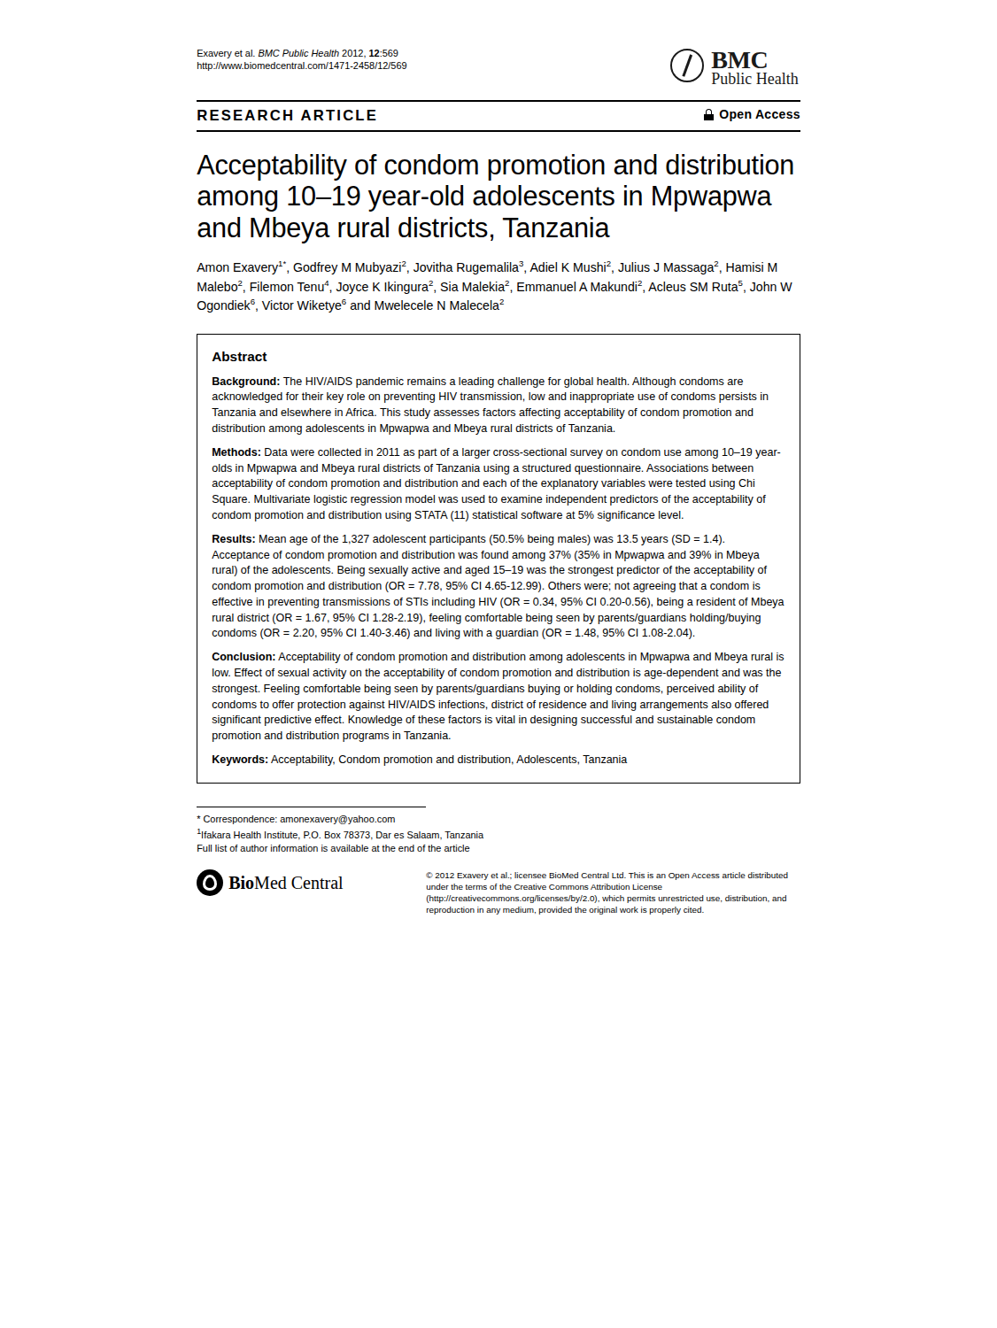Exavery et al. BMC Public Health 2012, 12:569
http://www.biomedcentral.com/1471-2458/12/569
BMC Public Health
RESEARCH ARTICLE
Open Access
Acceptability of condom promotion and distribution among 10–19 year-old adolescents in Mpwapwa and Mbeya rural districts, Tanzania
Amon Exavery1*, Godfrey M Mubyazi2, Jovitha Rugemalila3, Adiel K Mushi2, Julius J Massaga2, Hamisi M Malebo2, Filemon Tenu4, Joyce K Ikingura2, Sia Malekia2, Emmanuel A Makundi2, Acleus SM Ruta5, John W Ogondiek6, Victor Wiketye6 and Mwelecele N Malecela2
Abstract
Background: The HIV/AIDS pandemic remains a leading challenge for global health. Although condoms are acknowledged for their key role on preventing HIV transmission, low and inappropriate use of condoms persists in Tanzania and elsewhere in Africa. This study assesses factors affecting acceptability of condom promotion and distribution among adolescents in Mpwapwa and Mbeya rural districts of Tanzania.
Methods: Data were collected in 2011 as part of a larger cross-sectional survey on condom use among 10–19 year-olds in Mpwapwa and Mbeya rural districts of Tanzania using a structured questionnaire. Associations between acceptability of condom promotion and distribution and each of the explanatory variables were tested using Chi Square. Multivariate logistic regression model was used to examine independent predictors of the acceptability of condom promotion and distribution using STATA (11) statistical software at 5% significance level.
Results: Mean age of the 1,327 adolescent participants (50.5% being males) was 13.5 years (SD = 1.4). Acceptance of condom promotion and distribution was found among 37% (35% in Mpwapwa and 39% in Mbeya rural) of the adolescents. Being sexually active and aged 15–19 was the strongest predictor of the acceptability of condom promotion and distribution (OR = 7.78, 95% CI 4.65-12.99). Others were; not agreeing that a condom is effective in preventing transmissions of STIs including HIV (OR = 0.34, 95% CI 0.20-0.56), being a resident of Mbeya rural district (OR = 1.67, 95% CI 1.28-2.19), feeling comfortable being seen by parents/guardians holding/buying condoms (OR = 2.20, 95% CI 1.40-3.46) and living with a guardian (OR = 1.48, 95% CI 1.08-2.04).
Conclusion: Acceptability of condom promotion and distribution among adolescents in Mpwapwa and Mbeya rural is low. Effect of sexual activity on the acceptability of condom promotion and distribution is age-dependent and was the strongest. Feeling comfortable being seen by parents/guardians buying or holding condoms, perceived ability of condoms to offer protection against HIV/AIDS infections, district of residence and living arrangements also offered significant predictive effect. Knowledge of these factors is vital in designing successful and sustainable condom promotion and distribution programs in Tanzania.
Keywords: Acceptability, Condom promotion and distribution, Adolescents, Tanzania
* Correspondence: amonexavery@yahoo.com
1Ifakara Health Institute, P.O. Box 78373, Dar es Salaam, Tanzania
Full list of author information is available at the end of the article
Bio Med Central
© 2012 Exavery et al.; licensee BioMed Central Ltd. This is an Open Access article distributed under the terms of the Creative Commons Attribution License (http://creativecommons.org/licenses/by/2.0), which permits unrestricted use, distribution, and reproduction in any medium, provided the original work is properly cited.